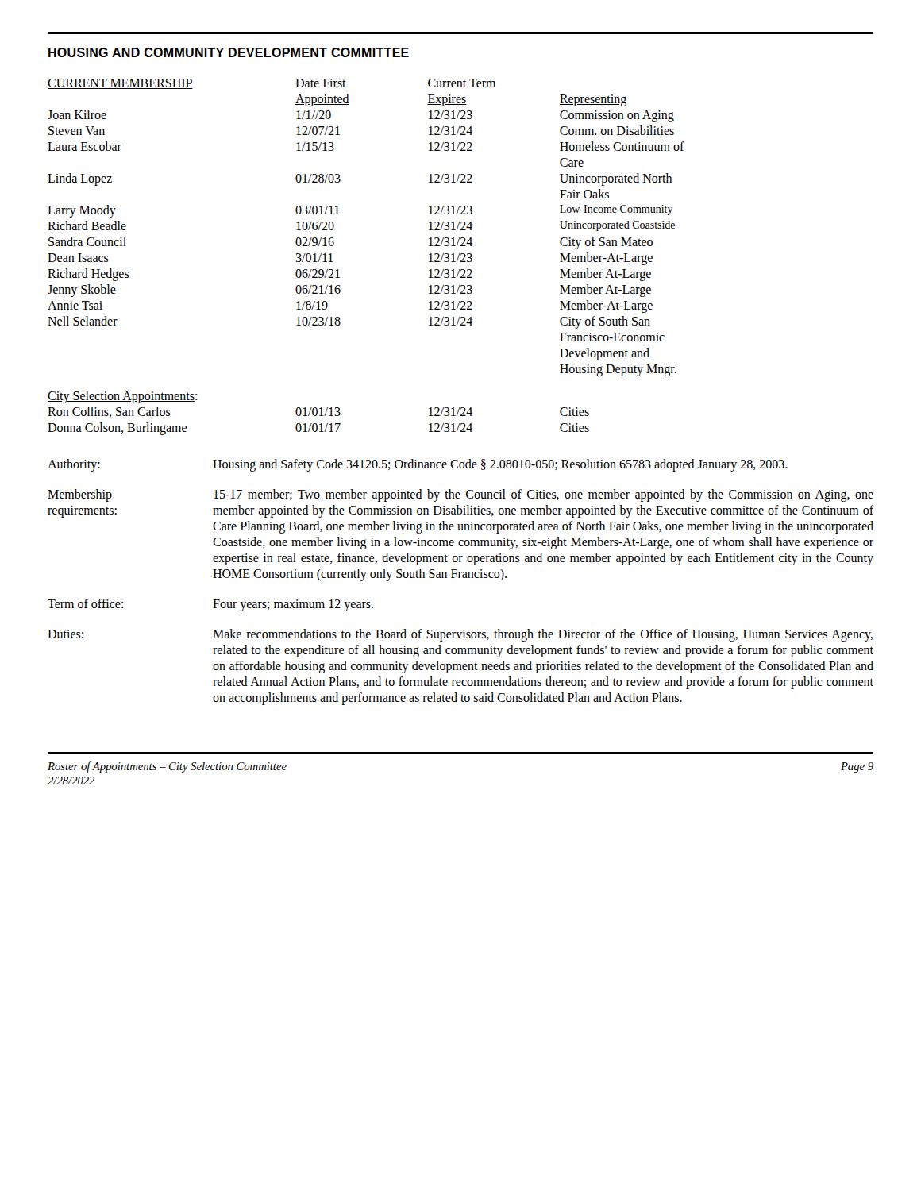HOUSING AND COMMUNITY DEVELOPMENT COMMITTEE
| CURRENT MEMBERSHIP | Date First | Current Term | |
| | Appointed | Expires | Representing |
| Joan Kilroe | 1/1//20 | 12/31/23 | Commission on Aging |
| Steven Van | 12/07/21 | 12/31/24 | Comm. on Disabilities |
| Laura Escobar | 1/15/13 | 12/31/22 | Homeless Continuum of Care |
| Linda Lopez | 01/28/03 | 12/31/22 | Unincorporated North Fair Oaks |
| Larry Moody | 03/01/11 | 12/31/23 | Low-Income Community |
| Richard Beadle | 10/6/20 | 12/31/24 | Unincorporated Coastside |
| Sandra Council | 02/9/16 | 12/31/24 | City of San Mateo |
| Dean Isaacs | 3/01/11 | 12/31/23 | Member-At-Large |
| Richard Hedges | 06/29/21 | 12/31/22 | Member At-Large |
| Jenny Skoble | 06/21/16 | 12/31/23 | Member At-Large |
| Annie Tsai | 1/8/19 | 12/31/22 | Member-At-Large |
| Nell Selander | 10/23/18 | 12/31/24 | City of South San Francisco-Economic Development and Housing Deputy Mngr. |
| City Selection Appointments : |
| Ron Collins, San Carlos | 01/01/13 | 12/31/24 | Cities |
| Donna Colson, Burlingame | 01/01/17 | 12/31/24 | Cities |
| Authority: | Housing and Safety Code 34120.5; Ordinance Code § 2.08010-050; Resolution 65783 adopted January 28, 2003. |
| Membership requirements: | 15-17 member; Two member appointed by the Council of Cities, one member appointed by the Commission on Aging, one member appointed by the Commission on Disabilities, one member appointed by the Executive committee of the Continuum of Care Planning Board, one member living in the unincorporated area of North Fair Oaks, one member living in the unincorporated Coastside, one member living in a low-income community, six-eight Members-At-Large, one of whom shall have experience or expertise in real estate, finance, development or operations and one member appointed by each Entitlement city in the County HOME Consortium (currently only South San Francisco). |
| Term of office: | Four years; maximum 12 years. |
| Duties: | Make recommendations to the Board of Supervisors, through the Director of the Office of Housing, Human Services Agency, related to the expenditure of all housing and community development funds' to review and provide a forum for public comment on affordable housing and community development needs and priorities related to the development of the Consolidated Plan and related Annual Action Plans, and to formulate recommendations thereon; and to review and provide a forum for public comment on accomplishments and performance as related to said Consolidated Plan and Action Plans. |
Roster of Appointments – City Selection Committee
2/28/2022
Page 9